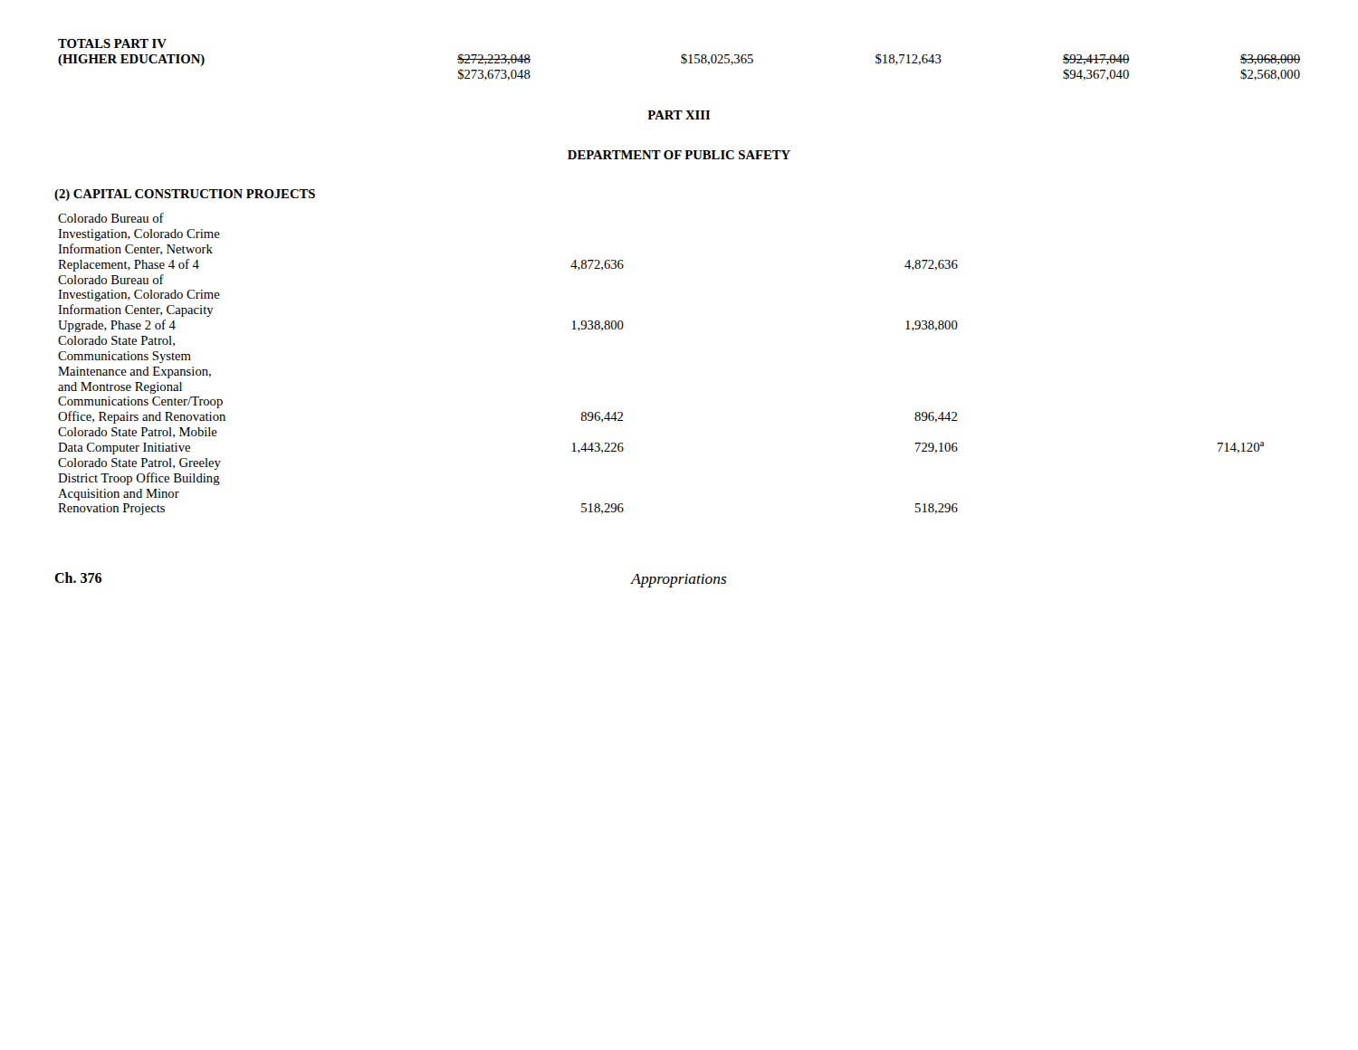| TOTALS PART IV | | | | | | |
| (HIGHER EDUCATION) | $272,223,048 | | $158,025,365 | $18,712,643 | $92,417,040 | $3,068,000 |
| | $273,673,048 | | | | $94,367,040 | $2,568,000 |
PART XIII
DEPARTMENT OF PUBLIC SAFETY
(2) CAPITAL CONSTRUCTION PROJECTS
| Colorado Bureau of Investigation, Colorado Crime Information Center, Network Replacement, Phase 4 of 4 | 4,872,636 | | 4,872,636 | | | |
| Colorado Bureau of Investigation, Colorado Crime Information Center, Capacity Upgrade, Phase 2 of 4 | 1,938,800 | | 1,938,800 | | | |
| Colorado State Patrol, Communications System Maintenance and Expansion, and Montrose Regional Communications Center/Troop Office, Repairs and Renovation | 896,442 | | 896,442 | | | |
| Colorado State Patrol, Mobile Data Computer Initiative | 1,443,226 | | 729,106 | | 714,120 a | |
| Colorado State Patrol, Greeley District Troop Office Building Acquisition and Minor Renovation Projects | 518,296 | | 518,296 | | | |
Ch. 376 Appropriations